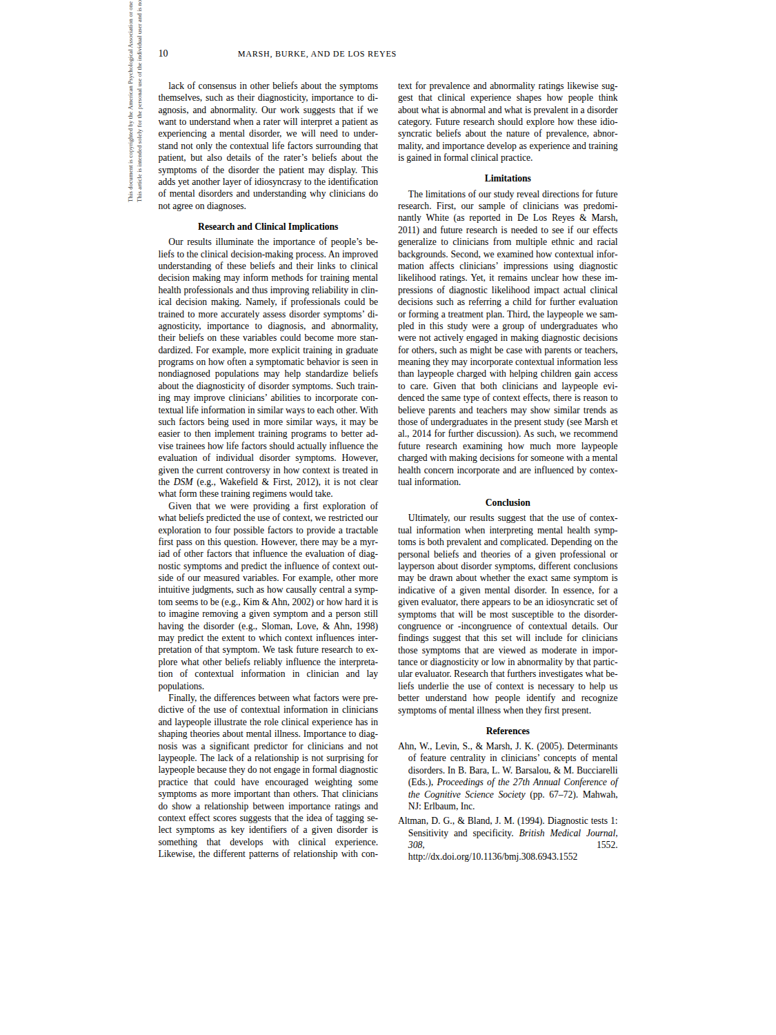This document is copyrighted by the American Psychological Association or one of its allied publishers. This article is intended solely for the personal use of the individual user and is not to be disseminated broadly.
10
Marsh, Burke, and De Los Reyes
lack of consensus in other beliefs about the symptoms themselves, such as their diagnosticity, importance to diagnosis, and abnormality. Our work suggests that if we want to understand when a rater will interpret a patient as experiencing a mental disorder, we will need to understand not only the contextual life factors surrounding that patient, but also details of the rater’s beliefs about the symptoms of the disorder the patient may display. This adds yet another layer of idiosyncrasy to the identification of mental disorders and understanding why clinicians do not agree on diagnoses.
Research and Clinical Implications
Our results illuminate the importance of people’s beliefs to the clinical decision-making process. An improved understanding of these beliefs and their links to clinical decision making may inform methods for training mental health professionals and thus improving reliability in clinical decision making. Namely, if professionals could be trained to more accurately assess disorder symptoms’ diagnosticity, importance to diagnosis, and abnormality, their beliefs on these variables could become more standardized. For example, more explicit training in graduate programs on how often a symptomatic behavior is seen in nondiagnosed populations may help standardize beliefs about the diagnosticity of disorder symptoms. Such training may improve clinicians’ abilities to incorporate contextual life information in similar ways to each other. With such factors being used in more similar ways, it may be easier to then implement training programs to better advise trainees how life factors should actually influence the evaluation of individual disorder symptoms. However, given the current controversy in how context is treated in the DSM (e.g., Wakefield & First, 2012), it is not clear what form these training regimens would take.
Given that we were providing a first exploration of what beliefs predicted the use of context, we restricted our exploration to four possible factors to provide a tractable first pass on this question. However, there may be a myriad of other factors that influence the evaluation of diagnostic symptoms and predict the influence of context outside of our measured variables. For example, other more intuitive judgments, such as how causally central a symptom seems to be (e.g., Kim & Ahn, 2002) or how hard it is to imagine removing a given symptom and a person still having the disorder (e.g., Sloman, Love, & Ahn, 1998) may predict the extent to which context influences interpretation of that symptom. We task future research to explore what other beliefs reliably influence the interpretation of contextual information in clinician and lay populations.
Finally, the differences between what factors were predictive of the use of contextual information in clinicians and laypeople illustrate the role clinical experience has in shaping theories about mental illness. Importance to diagnosis was a significant predictor for clinicians and not laypeople. The lack of a relationship is not surprising for laypeople because they do not engage in formal diagnostic practice that could have encouraged weighting some symptoms as more important than others. That clinicians do show a relationship between importance ratings and context effect scores suggests that the idea of tagging select symptoms as key identifiers of a given disorder is something that develops with clinical experience. Likewise, the different patterns of relationship with context for prevalence and abnormality ratings likewise suggest that clinical experience shapes how people think about what is abnormal and what is prevalent in a disorder category. Future research should explore how these idiosyncratic beliefs about the nature of prevalence, abnormality, and importance develop as experience and training is gained in formal clinical practice.
Limitations
The limitations of our study reveal directions for future research. First, our sample of clinicians was predominantly White (as reported in De Los Reyes & Marsh, 2011) and future research is needed to see if our effects generalize to clinicians from multiple ethnic and racial backgrounds. Second, we examined how contextual information affects clinicians’ impressions using diagnostic likelihood ratings. Yet, it remains unclear how these impressions of diagnostic likelihood impact actual clinical decisions such as referring a child for further evaluation or forming a treatment plan. Third, the laypeople we sampled in this study were a group of undergraduates who were not actively engaged in making diagnostic decisions for others, such as might be case with parents or teachers, meaning they may incorporate contextual information less than laypeople charged with helping children gain access to care. Given that both clinicians and laypeople evidenced the same type of context effects, there is reason to believe parents and teachers may show similar trends as those of undergraduates in the present study (see Marsh et al., 2014 for further discussion). As such, we recommend future research examining how much more laypeople charged with making decisions for someone with a mental health concern incorporate and are influenced by contextual information.
Conclusion
Ultimately, our results suggest that the use of contextual information when interpreting mental health symptoms is both prevalent and complicated. Depending on the personal beliefs and theories of a given professional or layperson about disorder symptoms, different conclusions may be drawn about whether the exact same symptom is indicative of a given mental disorder. In essence, for a given evaluator, there appears to be an idiosyncratic set of symptoms that will be most susceptible to the disorder-congruence or -incongruence of contextual details. Our findings suggest that this set will include for clinicians those symptoms that are viewed as moderate in importance or diagnosticity or low in abnormality by that particular evaluator. Research that furthers investigates what beliefs underlie the use of context is necessary to help us better understand how people identify and recognize symptoms of mental illness when they first present.
References
Ahn, W., Levin, S., & Marsh, J. K. (2005). Determinants of feature centrality in clinicians’ concepts of mental disorders. In B. Bara, L. W. Barsalou, & M. Bucciarelli (Eds.), Proceedings of the 27th Annual Conference of the Cognitive Science Society (pp. 67–72). Mahwah, NJ: Erlbaum, Inc.
Altman, D. G., & Bland, J. M. (1994). Diagnostic tests 1: Sensitivity and specificity. British Medical Journal, 308, 1552. http://dx.doi.org/10.1136/bmj.308.6943.1552